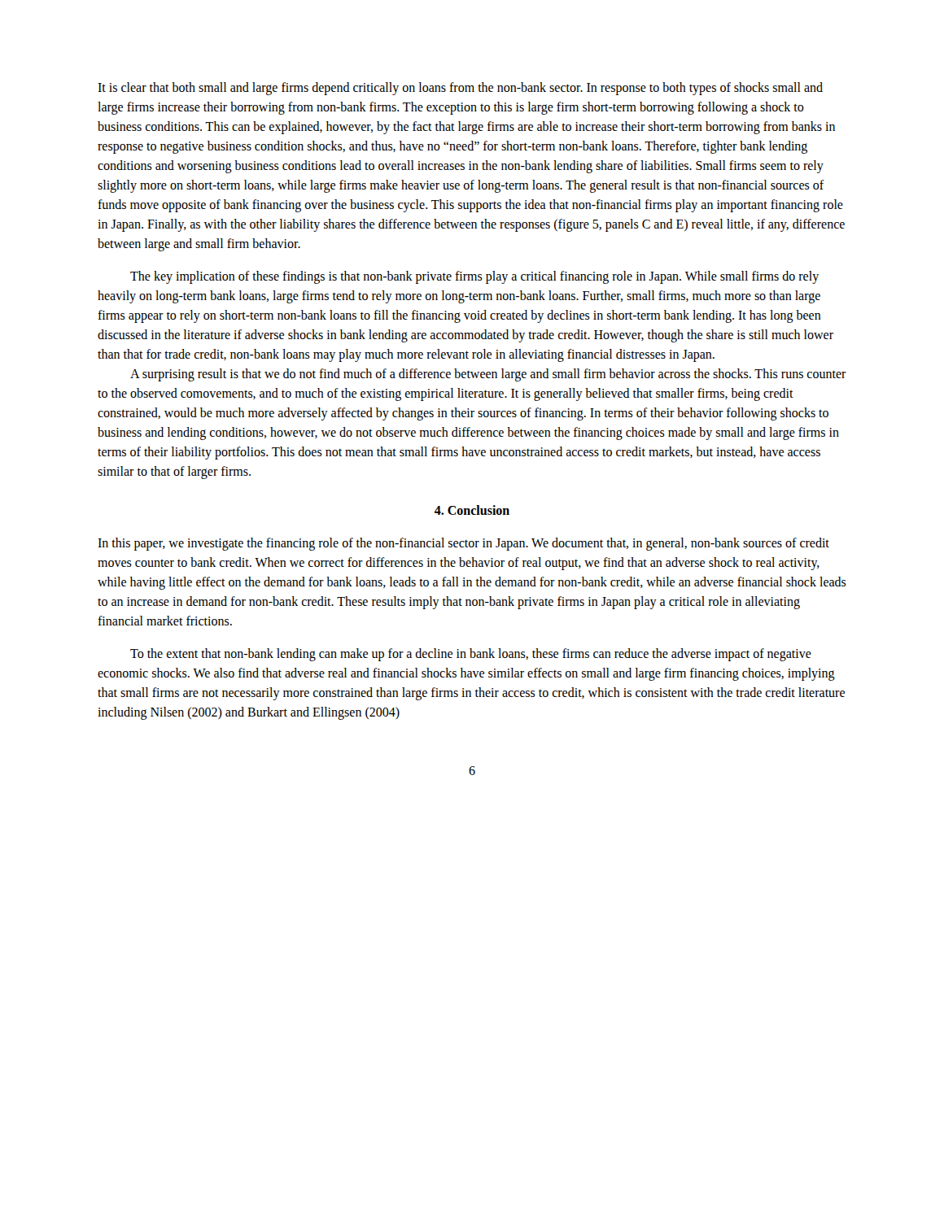It is clear that both small and large firms depend critically on loans from the non-bank sector. In response to both types of shocks small and large firms increase their borrowing from non-bank firms. The exception to this is large firm short-term borrowing following a shock to business conditions. This can be explained, however, by the fact that large firms are able to increase their short-term borrowing from banks in response to negative business condition shocks, and thus, have no “need” for short-term non-bank loans. Therefore, tighter bank lending conditions and worsening business conditions lead to overall increases in the non-bank lending share of liabilities. Small firms seem to rely slightly more on short-term loans, while large firms make heavier use of long-term loans. The general result is that non-financial sources of funds move opposite of bank financing over the business cycle. This supports the idea that non-financial firms play an important financing role in Japan. Finally, as with the other liability shares the difference between the responses (figure 5, panels C and E) reveal little, if any, difference between large and small firm behavior.
The key implication of these findings is that non-bank private firms play a critical financing role in Japan. While small firms do rely heavily on long-term bank loans, large firms tend to rely more on long-term non-bank loans. Further, small firms, much more so than large firms appear to rely on short-term non-bank loans to fill the financing void created by declines in short-term bank lending. It has long been discussed in the literature if adverse shocks in bank lending are accommodated by trade credit. However, though the share is still much lower than that for trade credit, non-bank loans may play much more relevant role in alleviating financial distresses in Japan.
A surprising result is that we do not find much of a difference between large and small firm behavior across the shocks. This runs counter to the observed comovements, and to much of the existing empirical literature. It is generally believed that smaller firms, being credit constrained, would be much more adversely affected by changes in their sources of financing. In terms of their behavior following shocks to business and lending conditions, however, we do not observe much difference between the financing choices made by small and large firms in terms of their liability portfolios. This does not mean that small firms have unconstrained access to credit markets, but instead, have access similar to that of larger firms.
4. Conclusion
In this paper, we investigate the financing role of the non-financial sector in Japan. We document that, in general, non-bank sources of credit moves counter to bank credit. When we correct for differences in the behavior of real output, we find that an adverse shock to real activity, while having little effect on the demand for bank loans, leads to a fall in the demand for non-bank credit, while an adverse financial shock leads to an increase in demand for non-bank credit. These results imply that non-bank private firms in Japan play a critical role in alleviating financial market frictions.
To the extent that non-bank lending can make up for a decline in bank loans, these firms can reduce the adverse impact of negative economic shocks. We also find that adverse real and financial shocks have similar effects on small and large firm financing choices, implying that small firms are not necessarily more constrained than large firms in their access to credit, which is consistent with the trade credit literature including Nilsen (2002) and Burkart and Ellingsen (2004)
6